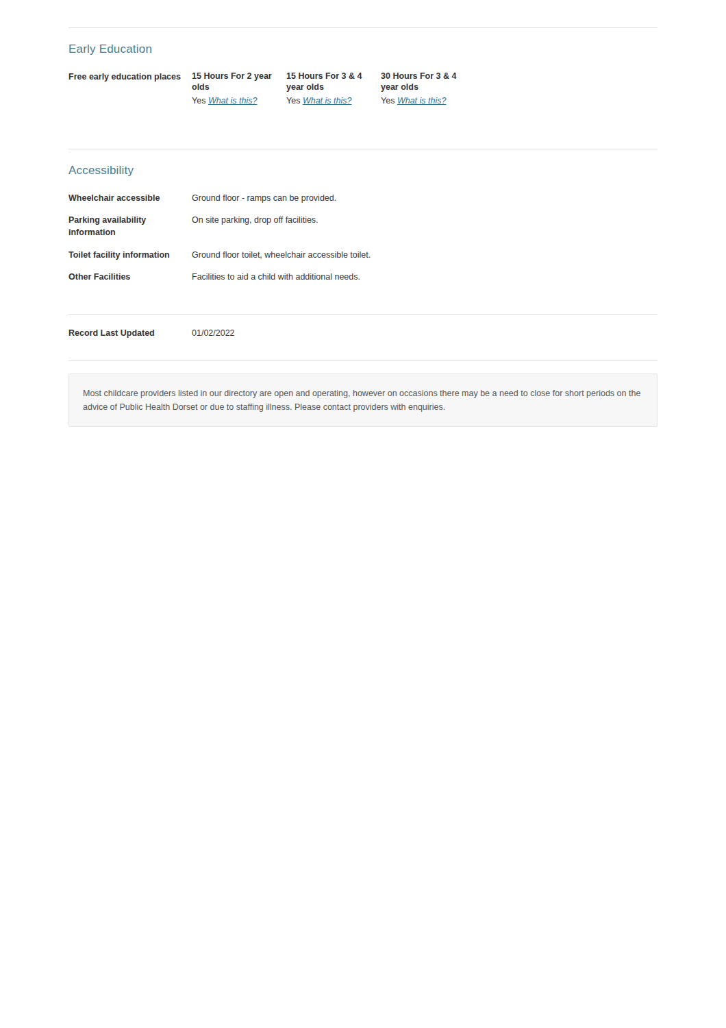Early Education
Free early education places
15 Hours For 2 year olds
Yes What is this?
15 Hours For 3 & 4 year olds
Yes What is this?
30 Hours For 3 & 4 year olds
Yes What is this?
Accessibility
Wheelchair accessible
Ground floor - ramps can be provided.
Parking availability information
On site parking, drop off facilities.
Toilet facility information
Ground floor toilet, wheelchair accessible toilet.
Other Facilities
Facilities to aid a child with additional needs.
Record Last Updated
01/02/2022
Most childcare providers listed in our directory are open and operating, however on occasions there may be a need to close for short periods on the advice of Public Health Dorset or due to staffing illness. Please contact providers with enquiries.